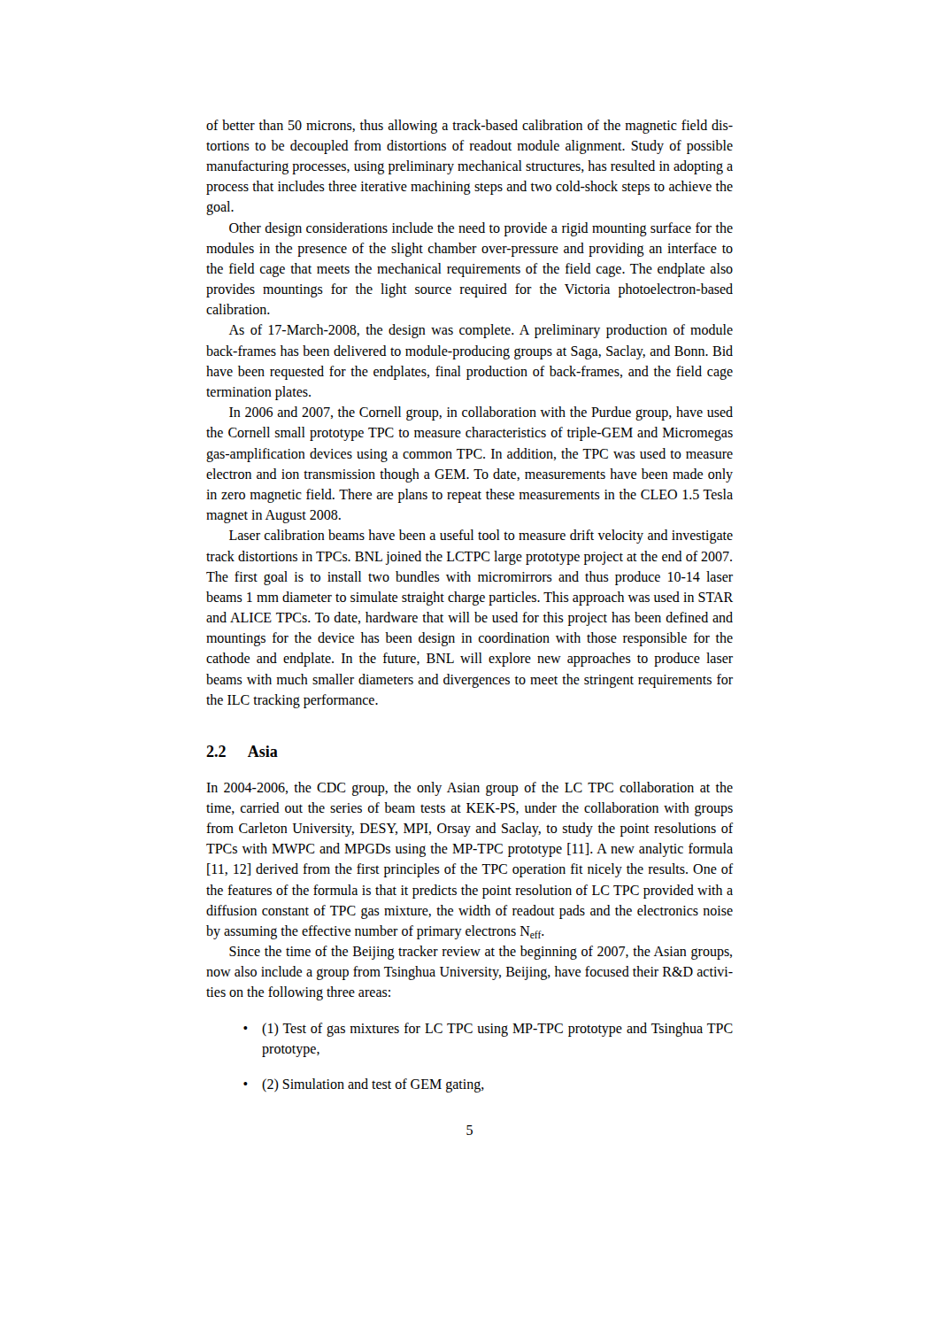of better than 50 microns, thus allowing a track-based calibration of the magnetic field distortions to be decoupled from distortions of readout module alignment. Study of possible manufacturing processes, using preliminary mechanical structures, has resulted in adopting a process that includes three iterative machining steps and two cold-shock steps to achieve the goal.
Other design considerations include the need to provide a rigid mounting surface for the modules in the presence of the slight chamber over-pressure and providing an interface to the field cage that meets the mechanical requirements of the field cage. The endplate also provides mountings for the light source required for the Victoria photoelectron-based calibration.
As of 17-March-2008, the design was complete. A preliminary production of module back-frames has been delivered to module-producing groups at Saga, Saclay, and Bonn. Bid have been requested for the endplates, final production of back-frames, and the field cage termination plates.
In 2006 and 2007, the Cornell group, in collaboration with the Purdue group, have used the Cornell small prototype TPC to measure characteristics of triple-GEM and Micromegas gas-amplification devices using a common TPC. In addition, the TPC was used to measure electron and ion transmission though a GEM. To date, measurements have been made only in zero magnetic field. There are plans to repeat these measurements in the CLEO 1.5 Tesla magnet in August 2008.
Laser calibration beams have been a useful tool to measure drift velocity and investigate track distortions in TPCs. BNL joined the LCTPC large prototype project at the end of 2007. The first goal is to install two bundles with micromirrors and thus produce 10-14 laser beams 1 mm diameter to simulate straight charge particles. This approach was used in STAR and ALICE TPCs. To date, hardware that will be used for this project has been defined and mountings for the device has been design in coordination with those responsible for the cathode and endplate. In the future, BNL will explore new approaches to produce laser beams with much smaller diameters and divergences to meet the stringent requirements for the ILC tracking performance.
2.2 Asia
In 2004-2006, the CDC group, the only Asian group of the LC TPC collaboration at the time, carried out the series of beam tests at KEK-PS, under the collaboration with groups from Carleton University, DESY, MPI, Orsay and Saclay, to study the point resolutions of TPCs with MWPC and MPGDs using the MP-TPC prototype [11]. A new analytic formula [11, 12] derived from the first principles of the TPC operation fit nicely the results. One of the features of the formula is that it predicts the point resolution of LC TPC provided with a diffusion constant of TPC gas mixture, the width of readout pads and the electronics noise by assuming the effective number of primary electrons Neff.
Since the time of the Beijing tracker review at the beginning of 2007, the Asian groups, now also include a group from Tsinghua University, Beijing, have focused their R&D activities on the following three areas:
(1) Test of gas mixtures for LC TPC using MP-TPC prototype and Tsinghua TPC prototype,
(2) Simulation and test of GEM gating,
5